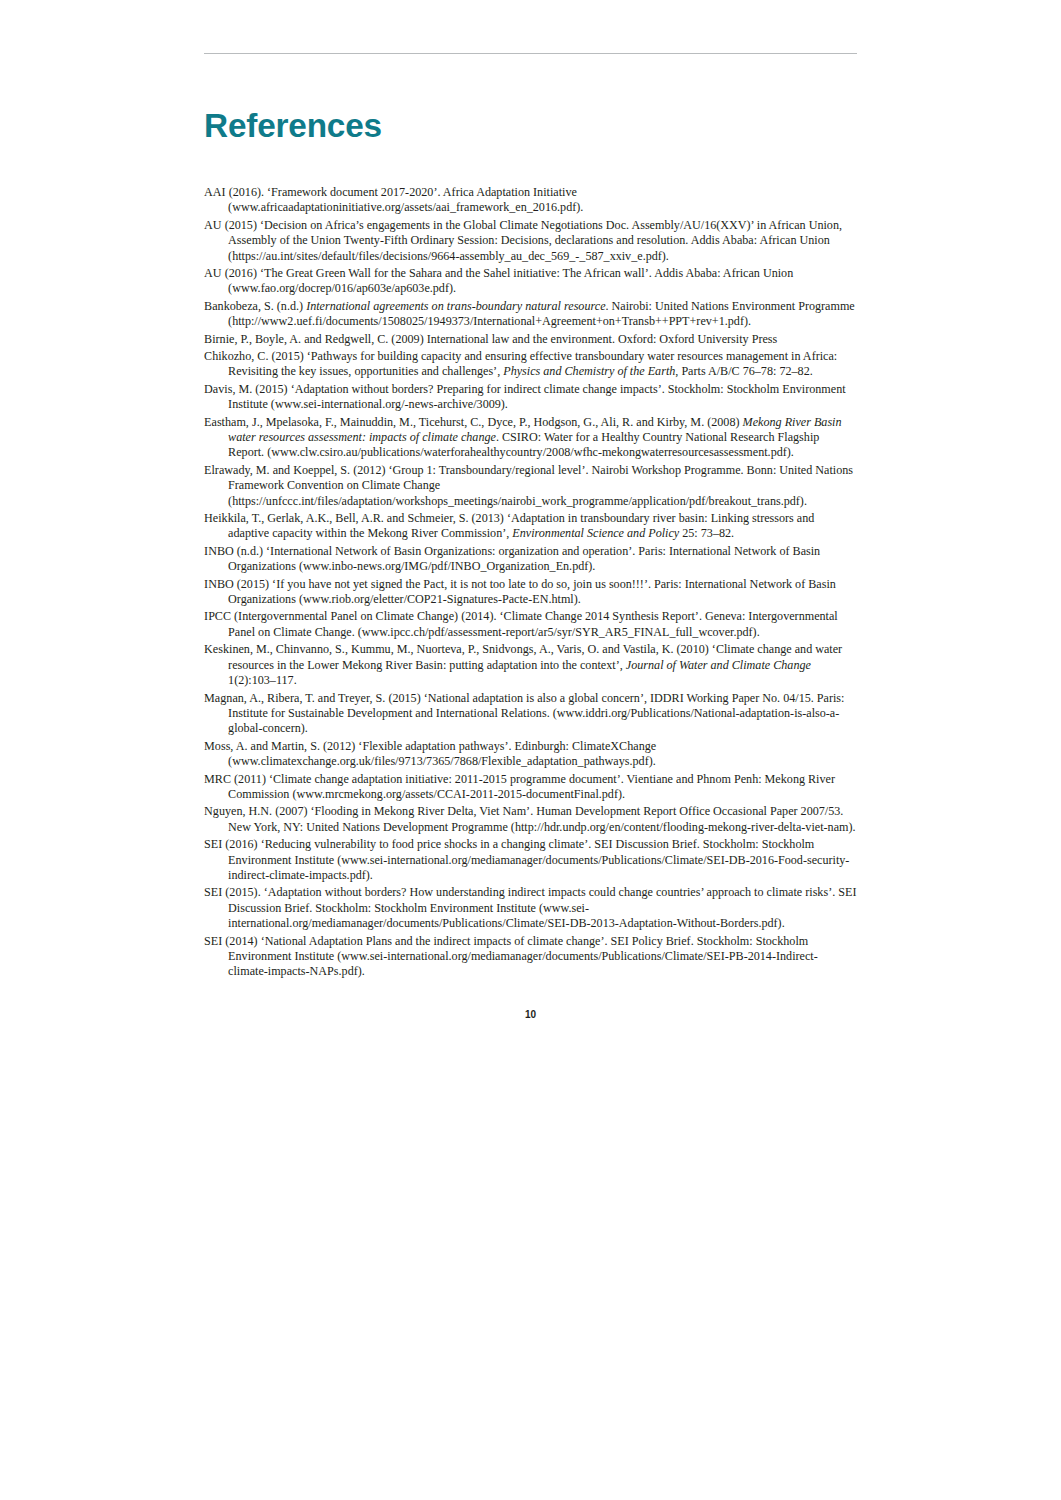References
AAI (2016). ‘Framework document 2017-2020’. Africa Adaptation Initiative (www.africaadaptationinitiative.org/assets/aai_framework_en_2016.pdf).
AU (2015) ‘Decision on Africa’s engagements in the Global Climate Negotiations Doc. Assembly/AU/16(XXV)’ in African Union, Assembly of the Union Twenty-Fifth Ordinary Session: Decisions, declarations and resolution. Addis Ababa: African Union (https://au.int/sites/default/files/decisions/9664-assembly_au_dec_569_-_587_xxiv_e.pdf).
AU (2016) ‘The Great Green Wall for the Sahara and the Sahel initiative: The African wall’. Addis Ababa: African Union (www.fao.org/docrep/016/ap603e/ap603e.pdf).
Bankobeza, S. (n.d.) International agreements on trans-boundary natural resource. Nairobi: United Nations Environment Programme (http://www2.uef.fi/documents/1508025/1949373/International+Agreement+on+Transb++PPT+rev+1.pdf).
Birnie, P., Boyle, A. and Redgwell, C. (2009) International law and the environment. Oxford: Oxford University Press
Chikozho, C. (2015) ‘Pathways for building capacity and ensuring effective transboundary water resources management in Africa: Revisiting the key issues, opportunities and challenges’, Physics and Chemistry of the Earth, Parts A/B/C 76–78: 72–82.
Davis, M. (2015) ‘Adaptation without borders? Preparing for indirect climate change impacts’. Stockholm: Stockholm Environment Institute (www.sei-international.org/-news-archive/3009).
Eastham, J., Mpelasoka, F., Mainuddin, M., Ticehurst, C., Dyce, P., Hodgson, G., Ali, R. and Kirby, M. (2008) Mekong River Basin water resources assessment: impacts of climate change. CSIRO: Water for a Healthy Country National Research Flagship Report. (www.clw.csiro.au/publications/waterforahealthycountry/2008/wfhc-mekongwaterresourcesassessment.pdf).
Elrawady, M. and Koeppel, S. (2012) ‘Group 1: Transboundary/regional level’. Nairobi Workshop Programme. Bonn: United Nations Framework Convention on Climate Change (https://unfccc.int/files/adaptation/workshops_meetings/nairobi_work_programme/application/pdf/breakout_trans.pdf).
Heikkila, T., Gerlak, A.K., Bell, A.R. and Schmeier, S. (2013) ‘Adaptation in transboundary river basin: Linking stressors and adaptive capacity within the Mekong River Commission’, Environmental Science and Policy 25: 73–82.
INBO (n.d.) ‘International Network of Basin Organizations: organization and operation’. Paris: International Network of Basin Organizations (www.inbo-news.org/IMG/pdf/INBO_Organization_En.pdf).
INBO (2015) ‘If you have not yet signed the Pact, it is not too late to do so, join us soon!!!’. Paris: International Network of Basin Organizations (www.riob.org/eletter/COP21-Signatures-Pacte-EN.html).
IPCC (Intergovernmental Panel on Climate Change) (2014). ‘Climate Change 2014 Synthesis Report’. Geneva: Intergovernmental Panel on Climate Change. (www.ipcc.ch/pdf/assessment-report/ar5/syr/SYR_AR5_FINAL_full_wcover.pdf).
Keskinen, M., Chinvanno, S., Kummu, M., Nuorteva, P., Snidvongs, A., Varis, O. and Vastila, K. (2010) ‘Climate change and water resources in the Lower Mekong River Basin: putting adaptation into the context’, Journal of Water and Climate Change 1(2):103–117.
Magnan, A., Ribera, T. and Treyer, S. (2015) ‘National adaptation is also a global concern’, IDDRI Working Paper No. 04/15. Paris: Institute for Sustainable Development and International Relations. (www.iddri.org/Publications/National-adaptation-is-also-a-global-concern).
Moss, A. and Martin, S. (2012) ‘Flexible adaptation pathways’. Edinburgh: ClimateXChange (www.climatexchange.org.uk/files/9713/7365/7868/Flexible_adaptation_pathways.pdf).
MRC (2011) ‘Climate change adaptation initiative: 2011-2015 programme document’. Vientiane and Phnom Penh: Mekong River Commission (www.mrcmekong.org/assets/CCAI-2011-2015-documentFinal.pdf).
Nguyen, H.N. (2007) ‘Flooding in Mekong River Delta, Viet Nam’. Human Development Report Office Occasional Paper 2007/53. New York, NY: United Nations Development Programme (http://hdr.undp.org/en/content/flooding-mekong-river-delta-viet-nam).
SEI (2016) ‘Reducing vulnerability to food price shocks in a changing climate’. SEI Discussion Brief. Stockholm: Stockholm Environment Institute (www.sei-international.org/mediamanager/documents/Publications/Climate/SEI-DB-2016-Food-security-indirect-climate-impacts.pdf).
SEI (2015). ‘Adaptation without borders? How understanding indirect impacts could change countries’ approach to climate risks’. SEI Discussion Brief. Stockholm: Stockholm Environment Institute (www.sei-international.org/mediamanager/documents/Publications/Climate/SEI-DB-2013-Adaptation-Without-Borders.pdf).
SEI (2014) ‘National Adaptation Plans and the indirect impacts of climate change’. SEI Policy Brief. Stockholm: Stockholm Environment Institute (www.sei-international.org/mediamanager/documents/Publications/Climate/SEI-PB-2014-Indirect-climate-impacts-NAPs.pdf).
10